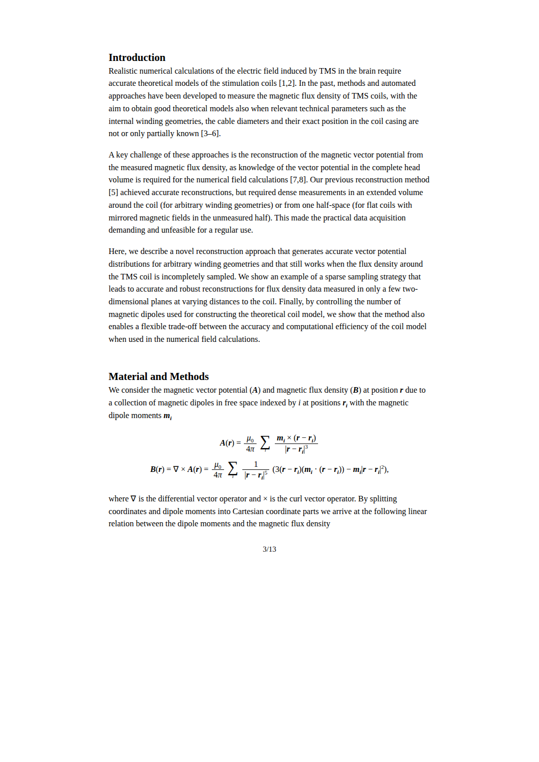Introduction
Realistic numerical calculations of the electric field induced by TMS in the brain require accurate theoretical models of the stimulation coils [1,2]. In the past, methods and automated approaches have been developed to measure the magnetic flux density of TMS coils, with the aim to obtain good theoretical models also when relevant technical parameters such as the internal winding geometries, the cable diameters and their exact position in the coil casing are not or only partially known [3–6].
A key challenge of these approaches is the reconstruction of the magnetic vector potential from the measured magnetic flux density, as knowledge of the vector potential in the complete head volume is required for the numerical field calculations [7,8]. Our previous reconstruction method [5] achieved accurate reconstructions, but required dense measurements in an extended volume around the coil (for arbitrary winding geometries) or from one half-space (for flat coils with mirrored magnetic fields in the unmeasured half). This made the practical data acquisition demanding and unfeasible for a regular use.
Here, we describe a novel reconstruction approach that generates accurate vector potential distributions for arbitrary winding geometries and that still works when the flux density around the TMS coil is incompletely sampled. We show an example of a sparse sampling strategy that leads to accurate and robust reconstructions for flux density data measured in only a few two-dimensional planes at varying distances to the coil. Finally, by controlling the number of magnetic dipoles used for constructing the theoretical coil model, we show that the method also enables a flexible trade-off between the accuracy and computational efficiency of the coil model when used in the numerical field calculations.
Material and Methods
We consider the magnetic vector potential (A) and magnetic flux density (B) at position r due to a collection of magnetic dipoles in free space indexed by i at positions ri with the magnetic dipole moments mi
A(r) = μ0 4π ∑i mi × (r − ri) |r − ri|3
B(r) = ∇ × A(r) = μ0 4π ∑i 1 |r − ri|5 (3(r − ri)(mi · (r − ri)) − mi|r − ri|2),
where ∇ is the differential vector operator and × is the curl vector operator. By splitting coordinates and dipole moments into Cartesian coordinate parts we arrive at the following linear relation between the dipole moments and the magnetic flux density
3/13